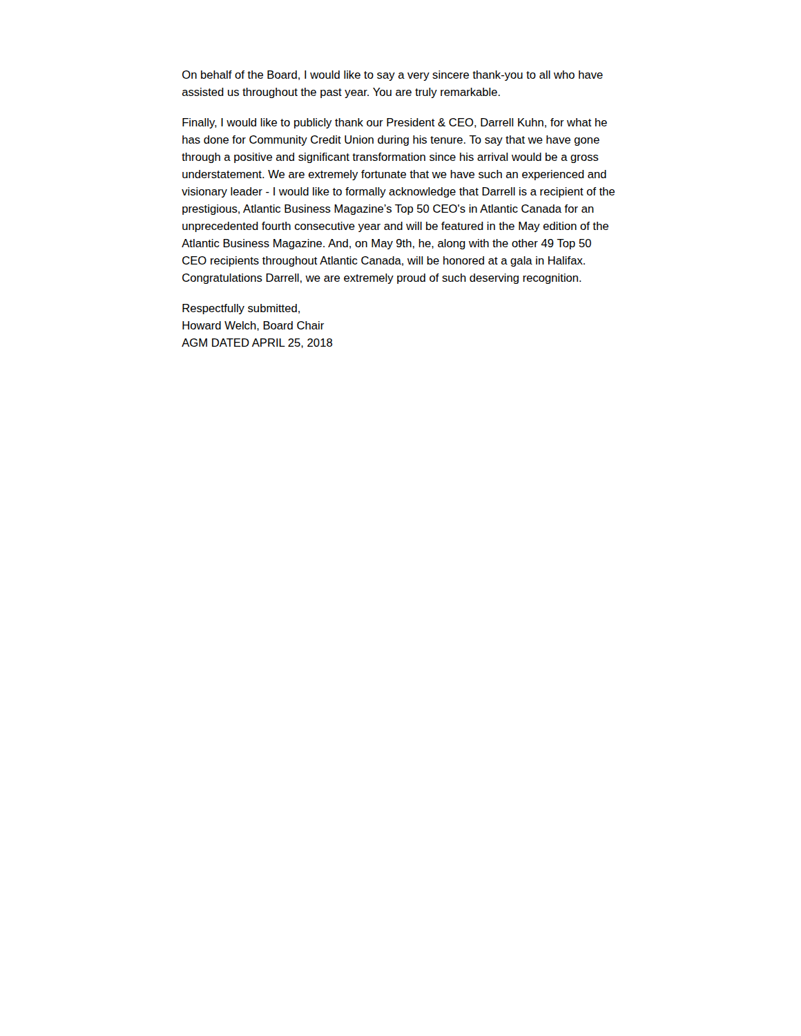On behalf of the Board, I would like to say a very sincere thank-you to all who have assisted us throughout the past year. You are truly remarkable.
Finally, I would like to publicly thank our President & CEO, Darrell Kuhn, for what he has done for Community Credit Union during his tenure. To say that we have gone through a positive and significant transformation since his arrival would be a gross understatement. We are extremely fortunate that we have such an experienced and visionary leader - I would like to formally acknowledge that Darrell is a recipient of the prestigious, Atlantic Business Magazine’s Top 50 CEO's in Atlantic Canada for an unprecedented fourth consecutive year and will be featured in the May edition of the Atlantic Business Magazine. And, on May 9th, he, along with the other 49 Top 50 CEO recipients throughout Atlantic Canada, will be honored at a gala in Halifax. Congratulations Darrell, we are extremely proud of such deserving recognition.
Respectfully submitted, Howard Welch, Board Chair AGM DATED APRIL 25, 2018